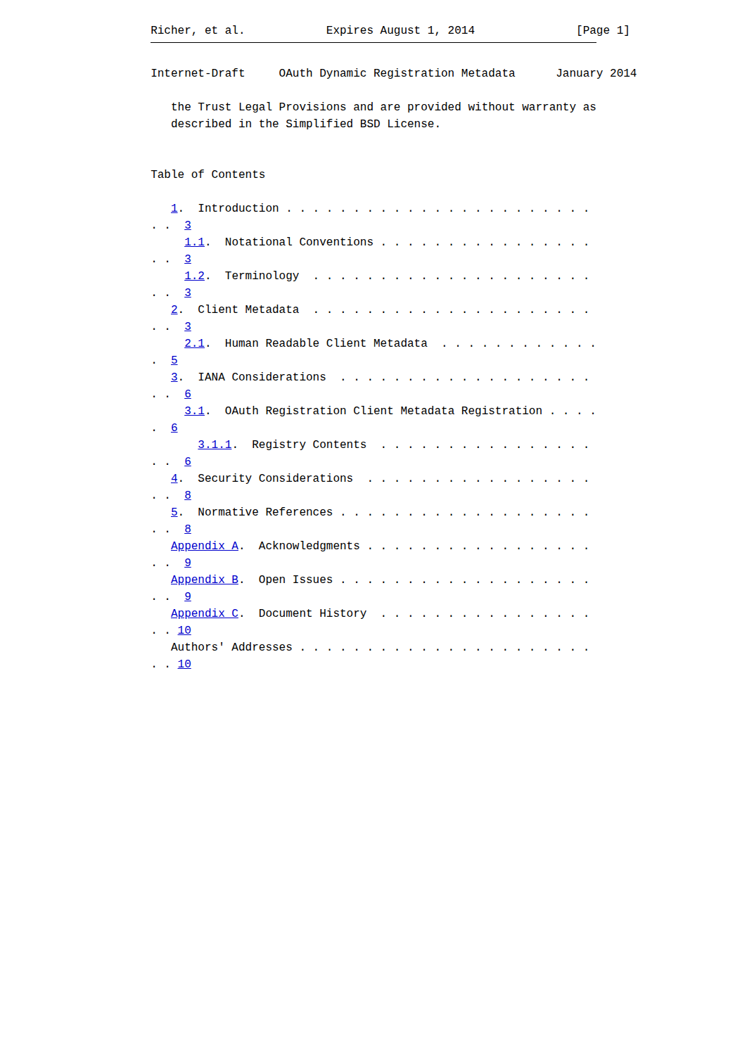Richer, et al. Expires August 1, 2014 [Page 1]
Internet-Draft OAuth Dynamic Registration Metadata January 2014
   the Trust Legal Provisions and are provided without warranty as
   described in the Simplified BSD License.


Table of Contents
   1.  Introduction . . . . . . . . . . . . . . . . . . . . . . . . .  3
     1.1.  Notational Conventions . . . . . . . . . . . . . . . . . .  3
     1.2.  Terminology  . . . . . . . . . . . . . . . . . . . . . . .  3
   2.  Client Metadata  . . . . . . . . . . . . . . . . . . . . . . .  3
     2.1.  Human Readable Client Metadata  . . . . . . . . . . . . .  5
   3.  IANA Considerations  . . . . . . . . . . . . . . . . . . . . .  6
     3.1.  OAuth Registration Client Metadata Registration . . . . .  6
       3.1.1.  Registry Contents  . . . . . . . . . . . . . . . . . .  6
   4.  Security Considerations  . . . . . . . . . . . . . . . . . . .  8
   5.  Normative References . . . . . . . . . . . . . . . . . . . . .  8
   Appendix A.  Acknowledgments . . . . . . . . . . . . . . . . . . .  9
   Appendix B.  Open Issues . . . . . . . . . . . . . . . . . . . . .  9
   Appendix C.  Document History  . . . . . . . . . . . . . . . . . . 10
   Authors' Addresses . . . . . . . . . . . . . . . . . . . . . . . . 10